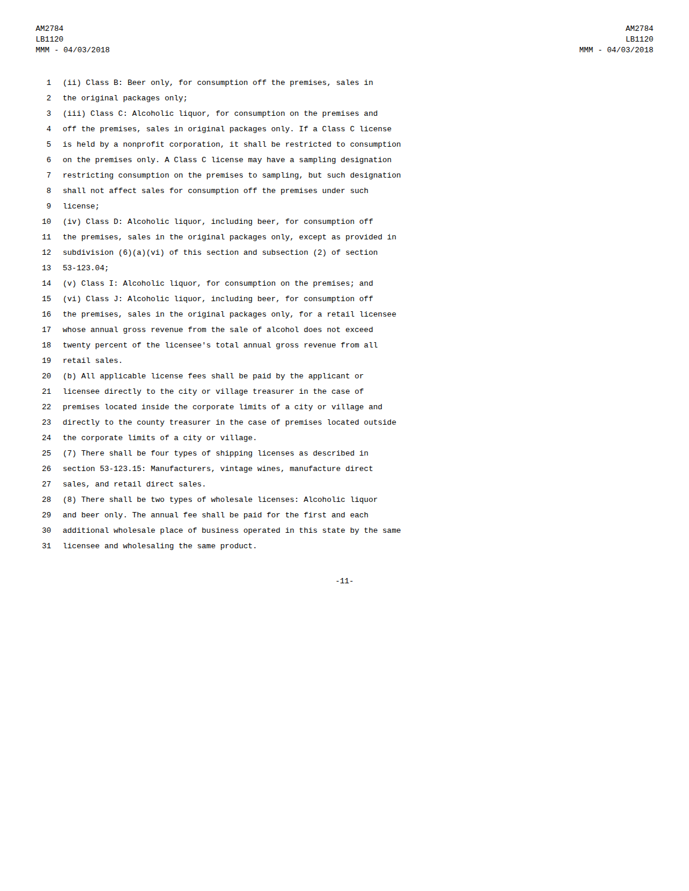AM2784 LB1120 MMM - 04/03/2018
AM2784 LB1120 MMM - 04/03/2018
(ii) Class B: Beer only, for consumption off the premises, sales in
the original packages only;
(iii) Class C: Alcoholic liquor, for consumption on the premises and
off the premises, sales in original packages only. If a Class C license
is held by a nonprofit corporation, it shall be restricted to consumption
on the premises only. A Class C license may have a sampling designation
restricting consumption on the premises to sampling, but such designation
shall not affect sales for consumption off the premises under such
license;
(iv) Class D: Alcoholic liquor, including beer, for consumption off
the premises, sales in the original packages only, except as provided in
subdivision (6)(a)(vi) of this section and subsection (2) of section
53-123.04;
(v) Class I: Alcoholic liquor, for consumption on the premises; and
(vi) Class J: Alcoholic liquor, including beer, for consumption off
the premises, sales in the original packages only, for a retail licensee
whose annual gross revenue from the sale of alcohol does not exceed
twenty percent of the licensee's total annual gross revenue from all
retail sales.
(b) All applicable license fees shall be paid by the applicant or
licensee directly to the city or village treasurer in the case of
premises located inside the corporate limits of a city or village and
directly to the county treasurer in the case of premises located outside
the corporate limits of a city or village.
(7) There shall be four types of shipping licenses as described in
section 53-123.15: Manufacturers, vintage wines, manufacture direct
sales, and retail direct sales.
(8) There shall be two types of wholesale licenses: Alcoholic liquor
and beer only. The annual fee shall be paid for the first and each
additional wholesale place of business operated in this state by the same
licensee and wholesaling the same product.
-11-